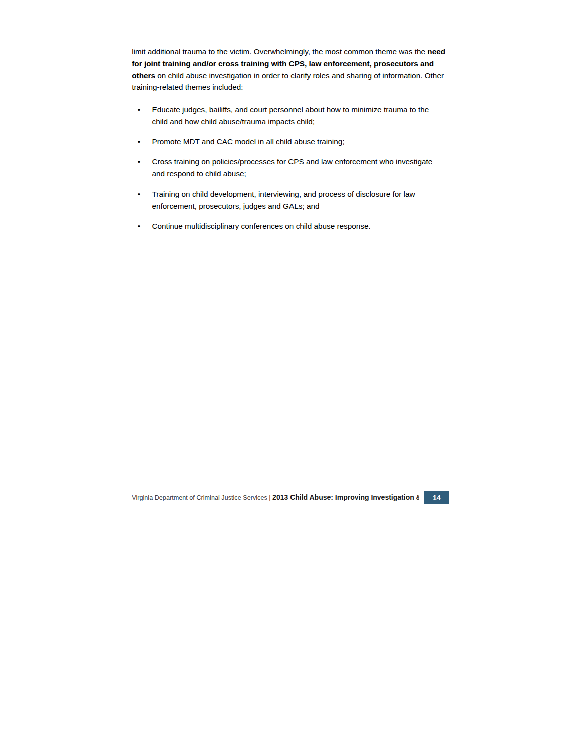limit additional trauma to the victim. Overwhelmingly, the most common theme was the need for joint training and/or cross training with CPS, law enforcement, prosecutors and others on child abuse investigation in order to clarify roles and sharing of information. Other training-related themes included:
Educate judges, bailiffs, and court personnel about how to minimize trauma to the child and how child abuse/trauma impacts child;
Promote MDT and CAC model in all child abuse training;
Cross training on policies/processes for CPS and law enforcement who investigate and respond to child abuse;
Training on child development, interviewing, and process of disclosure for law enforcement, prosecutors, judges and GALs; and
Continue multidisciplinary conferences on child abuse response.
Virginia Department of Criminal Justice Services | 2013 Child Abuse: Improving Investigation & Prosecution Survey Report
14